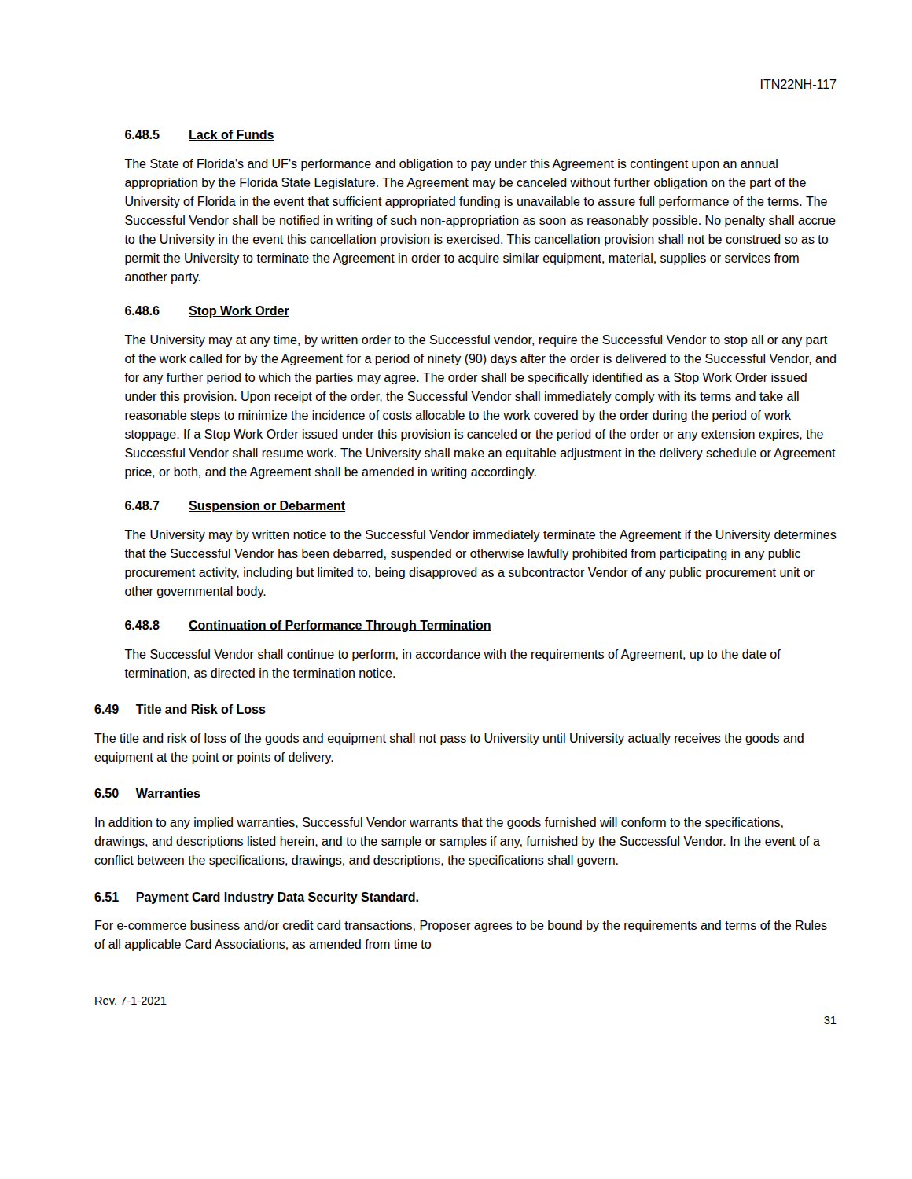ITN22NH-117
6.48.5 Lack of Funds
The State of Florida's and UF's performance and obligation to pay under this Agreement is contingent upon an annual appropriation by the Florida State Legislature. The Agreement may be canceled without further obligation on the part of the University of Florida in the event that sufficient appropriated funding is unavailable to assure full performance of the terms. The Successful Vendor shall be notified in writing of such non-appropriation as soon as reasonably possible. No penalty shall accrue to the University in the event this cancellation provision is exercised. This cancellation provision shall not be construed so as to permit the University to terminate the Agreement in order to acquire similar equipment, material, supplies or services from another party.
6.48.6 Stop Work Order
The University may at any time, by written order to the Successful vendor, require the Successful Vendor to stop all or any part of the work called for by the Agreement for a period of ninety (90) days after the order is delivered to the Successful Vendor, and for any further period to which the parties may agree. The order shall be specifically identified as a Stop Work Order issued under this provision. Upon receipt of the order, the Successful Vendor shall immediately comply with its terms and take all reasonable steps to minimize the incidence of costs allocable to the work covered by the order during the period of work stoppage. If a Stop Work Order issued under this provision is canceled or the period of the order or any extension expires, the Successful Vendor shall resume work. The University shall make an equitable adjustment in the delivery schedule or Agreement price, or both, and the Agreement shall be amended in writing accordingly.
6.48.7 Suspension or Debarment
The University may by written notice to the Successful Vendor immediately terminate the Agreement if the University determines that the Successful Vendor has been debarred, suspended or otherwise lawfully prohibited from participating in any public procurement activity, including but limited to, being disapproved as a subcontractor Vendor of any public procurement unit or other governmental body.
6.48.8 Continuation of Performance Through Termination
The Successful Vendor shall continue to perform, in accordance with the requirements of Agreement, up to the date of termination, as directed in the termination notice.
6.49 Title and Risk of Loss
The title and risk of loss of the goods and equipment shall not pass to University until University actually receives the goods and equipment at the point or points of delivery.
6.50 Warranties
In addition to any implied warranties, Successful Vendor warrants that the goods furnished will conform to the specifications, drawings, and descriptions listed herein, and to the sample or samples if any, furnished by the Successful Vendor. In the event of a conflict between the specifications, drawings, and descriptions, the specifications shall govern.
6.51 Payment Card Industry Data Security Standard.
For e-commerce business and/or credit card transactions, Proposer agrees to be bound by the requirements and terms of the Rules of all applicable Card Associations, as amended from time to
Rev. 7-1-2021
31